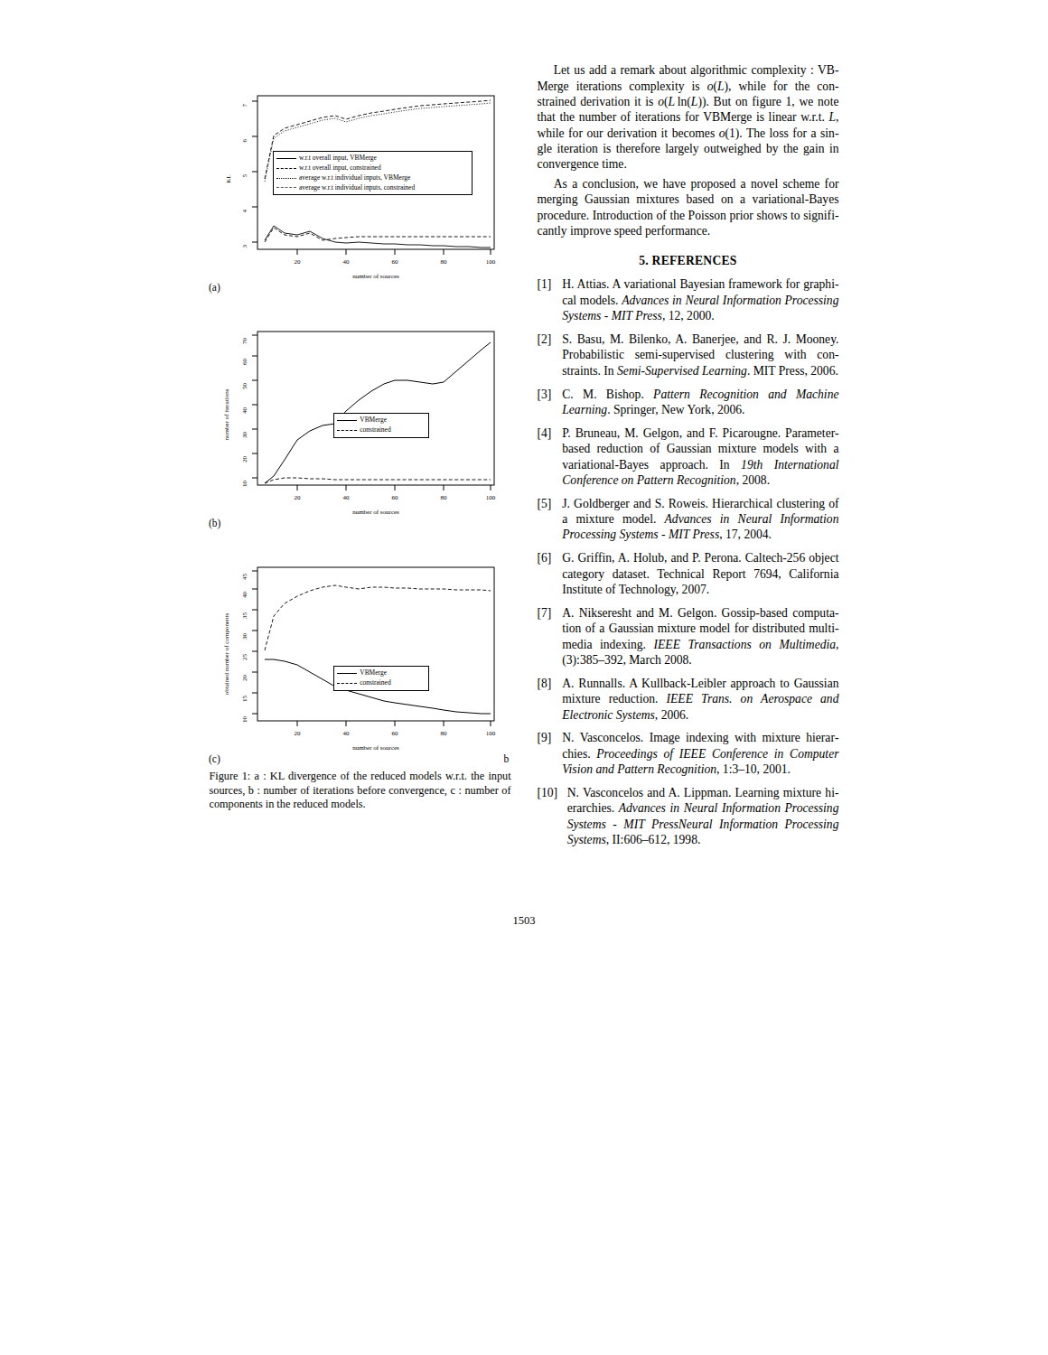3 4 5 6 7 KL 20 40 60 80 100 number of sources
w.r.t overall input, VBMerge
w.r.t overall input, constrained
average w.r.t individual inputs, VBMerge
average w.r.t individual inputs, constrained
(a)
10 20 30 40 50 60 70 number of iterations 20 40 60 80 100 number of sources
VBMerge
constrained
(b)
10 15 20 25 30 35 40 45 obtained number of components 20 40 60 80 100 number of sources
VBMerge
constrained
(c)
b
Figure 1: a : KL divergence of the reduced models w.r.t. the input sources, b : number of iterations before convergence, c : number of components in the reduced models.
Let us add a remark about algorithmic complexity : VB-Merge iterations complexity is o(L), while for the constrained derivation it is o(L ln(L)). But on figure 1, we note that the number of iterations for VBMerge is linear w.r.t. L, while for our derivation it becomes o(1). The loss for a single iteration is therefore largely outweighed by the gain in convergence time.
As a conclusion, we have proposed a novel scheme for merging Gaussian mixtures based on a variational-Bayes procedure. Introduction of the Poisson prior shows to significantly improve speed performance.
5. REFERENCES
H. Attias. A variational Bayesian framework for graphical models. Advances in Neural Information Processing Systems - MIT Press, 12, 2000.
S. Basu, M. Bilenko, A. Banerjee, and R. J. Mooney. Probabilistic semi-supervised clustering with constraints. In Semi-Supervised Learning. MIT Press, 2006.
C. M. Bishop. Pattern Recognition and Machine Learning. Springer, New York, 2006.
P. Bruneau, M. Gelgon, and F. Picarougne. Parameter-based reduction of Gaussian mixture models with a variational-Bayes approach. In 19th International Conference on Pattern Recognition, 2008.
J. Goldberger and S. Roweis. Hierarchical clustering of a mixture model. Advances in Neural Information Processing Systems - MIT Press, 17, 2004.
G. Griffin, A. Holub, and P. Perona. Caltech-256 object category dataset. Technical Report 7694, California Institute of Technology, 2007.
A. Nikseresht and M. Gelgon. Gossip-based computation of a Gaussian mixture model for distributed multimedia indexing. IEEE Transactions on Multimedia, (3):385–392, March 2008.
A. Runnalls. A Kullback-Leibler approach to Gaussian mixture reduction. IEEE Trans. on Aerospace and Electronic Systems, 2006.
N. Vasconcelos. Image indexing with mixture hierarchies. Proceedings of IEEE Conference in Computer Vision and Pattern Recognition, 1:3–10, 2001.
N. Vasconcelos and A. Lippman. Learning mixture hierarchies. Advances in Neural Information Processing Systems - MIT PressNeural Information Processing Systems, II:606–612, 1998.
1503